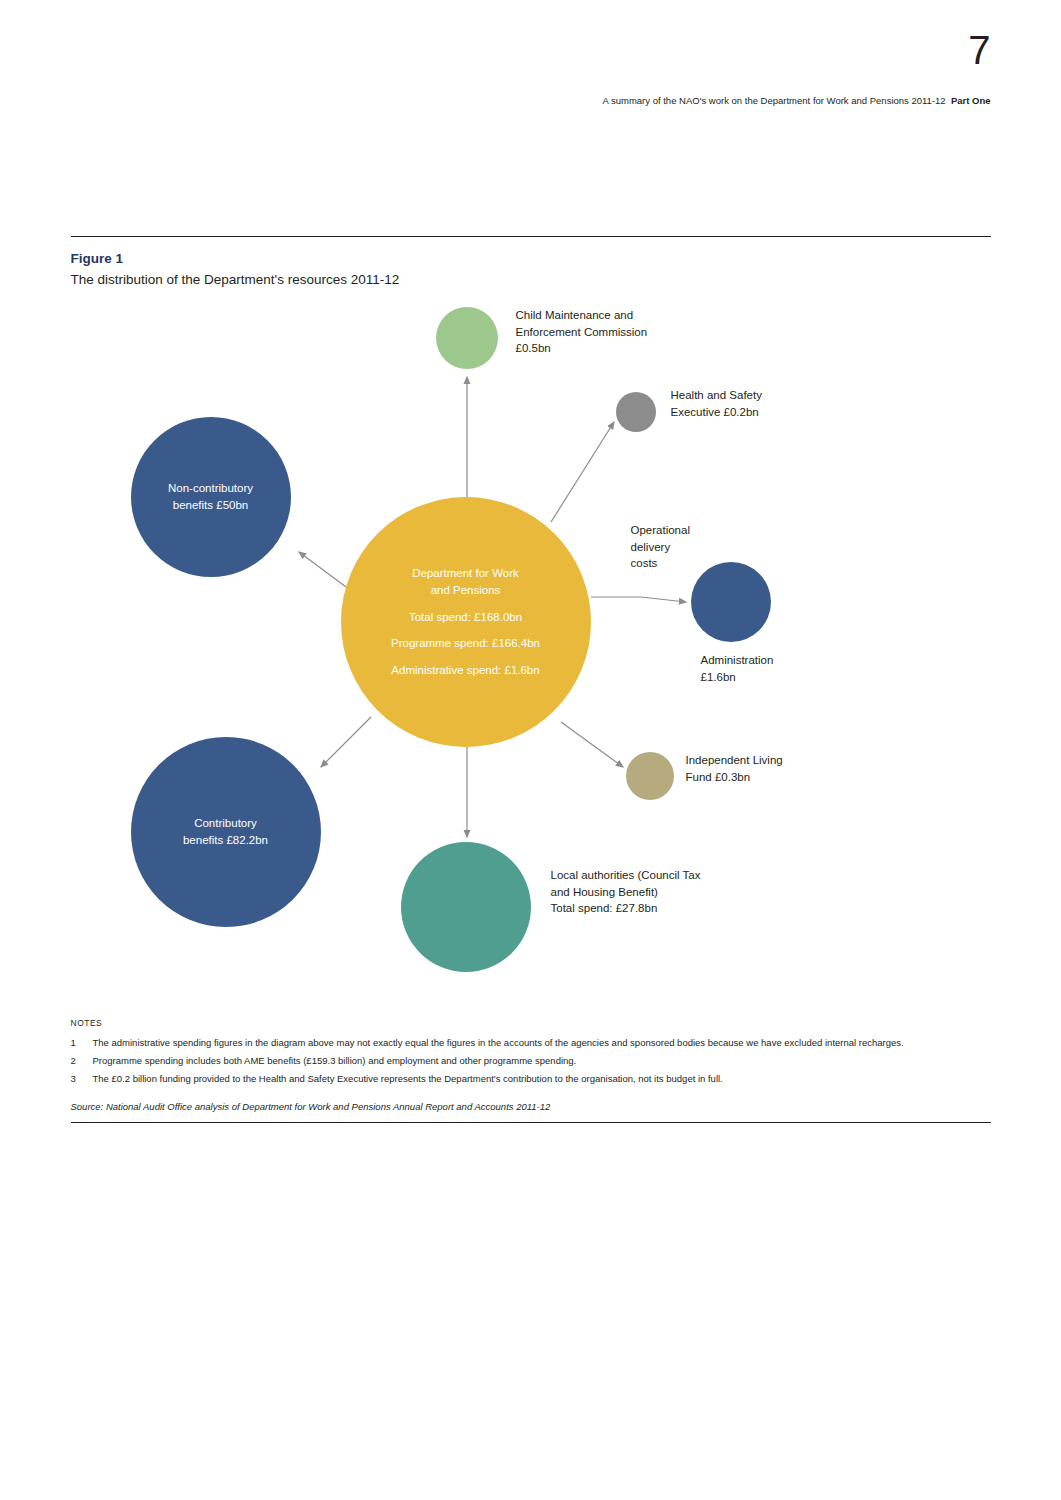7
A summary of the NAO's work on the Department for Work and Pensions 2011-12 Part One
Figure 1
The distribution of the Department's resources 2011-12
Department for Work
and Pensions
Total spend: £168.0bn
Programme spend: £166.4bn
Administrative spend: £1.6bn
Non-contributory
benefits £50bn
Contributory
benefits £82.2bn
Child Maintenance and
Enforcement Commission
£0.5bn
Health and Safety
Executive £0.2bn
Operational
delivery
costs
Administration
£1.6bn
Independent Living
Fund £0.3bn
Local authorities (Council Tax
and Housing Benefit)
Total spend: £27.8bn
NOTES
1
The administrative spending figures in the diagram above may not exactly equal the figures in the accounts of the agencies and sponsored bodies because we have excluded internal recharges.
2
Programme spending includes both AME benefits (£159.3 billion) and employment and other programme spending.
3
The £0.2 billion funding provided to the Health and Safety Executive represents the Department's contribution to the organisation, not its budget in full.
Source: National Audit Office analysis of Department for Work and Pensions Annual Report and Accounts 2011-12